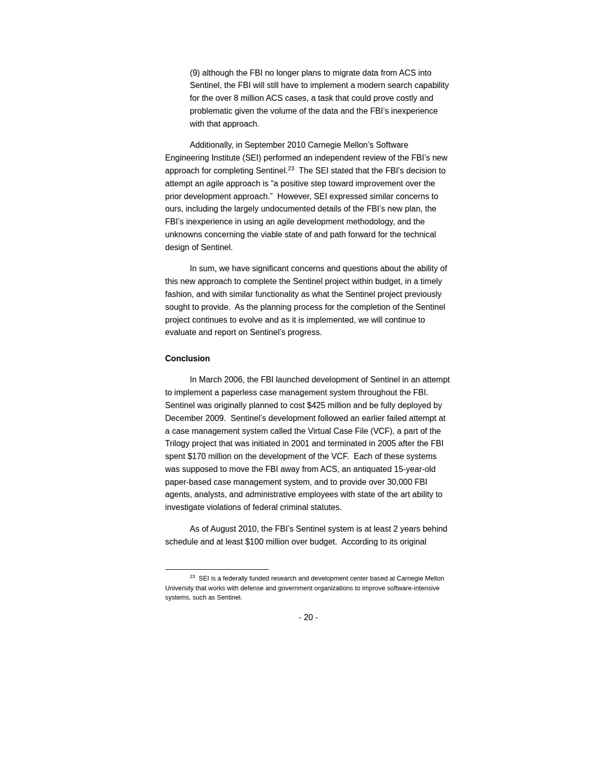(9) although the FBI no longer plans to migrate data from ACS into Sentinel, the FBI will still have to implement a modern search capability for the over 8 million ACS cases, a task that could prove costly and problematic given the volume of the data and the FBI’s inexperience with that approach.
Additionally, in September 2010 Carnegie Mellon’s Software Engineering Institute (SEI) performed an independent review of the FBI’s new approach for completing Sentinel.23 The SEI stated that the FBI’s decision to attempt an agile approach is “a positive step toward improvement over the prior development approach.” However, SEI expressed similar concerns to ours, including the largely undocumented details of the FBI’s new plan, the FBI’s inexperience in using an agile development methodology, and the unknowns concerning the viable state of and path forward for the technical design of Sentinel.
In sum, we have significant concerns and questions about the ability of this new approach to complete the Sentinel project within budget, in a timely fashion, and with similar functionality as what the Sentinel project previously sought to provide. As the planning process for the completion of the Sentinel project continues to evolve and as it is implemented, we will continue to evaluate and report on Sentinel’s progress.
Conclusion
In March 2006, the FBI launched development of Sentinel in an attempt to implement a paperless case management system throughout the FBI. Sentinel was originally planned to cost $425 million and be fully deployed by December 2009. Sentinel’s development followed an earlier failed attempt at a case management system called the Virtual Case File (VCF), a part of the Trilogy project that was initiated in 2001 and terminated in 2005 after the FBI spent $170 million on the development of the VCF. Each of these systems was supposed to move the FBI away from ACS, an antiquated 15-year-old paper-based case management system, and to provide over 30,000 FBI agents, analysts, and administrative employees with state of the art ability to investigate violations of federal criminal statutes.
As of August 2010, the FBI’s Sentinel system is at least 2 years behind schedule and at least $100 million over budget. According to its original
23 SEI is a federally funded research and development center based at Carnegie Mellon University that works with defense and government organizations to improve software-intensive systems, such as Sentinel.
- 20 -